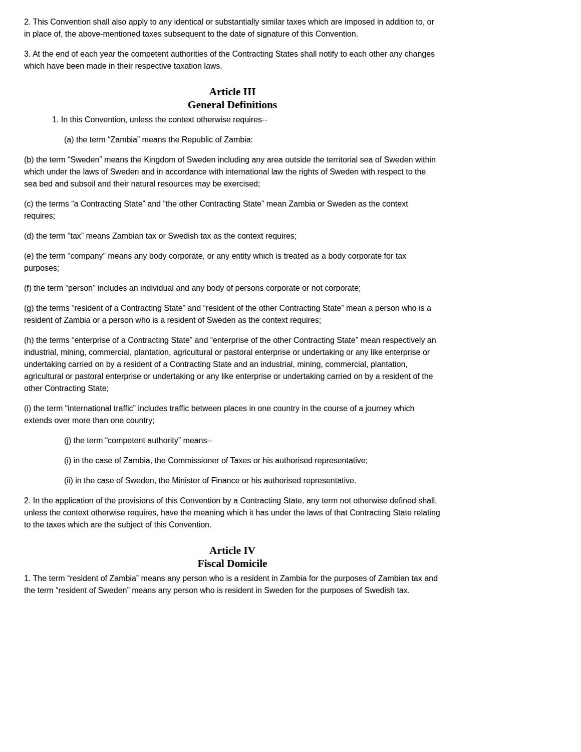2. This Convention shall also apply to any identical or substantially similar taxes which are imposed in addition to, or in place of, the above-mentioned taxes subsequent to the date of signature of this Convention.
3. At the end of each year the competent authorities of the Contracting States shall notify to each other any changes which have been made in their respective taxation laws.
Article III General Definitions
1. In this Convention, unless the context otherwise requires--
(a) the term “Zambia” means the Republic of Zambia:
(b) the term “Sweden” means the Kingdom of Sweden including any area outside the territorial sea of Sweden within which under the laws of Sweden and in accordance with international law the rights of Sweden with respect to the sea bed and subsoil and their natural resources may be exercised;
(c) the terms “a Contracting State” and “the other Contracting State” mean Zambia or Sweden as the context requires;
(d) the term “tax” means Zambian tax or Swedish tax as the context requires;
(e) the term “company” means any body corporate, or any entity which is treated as a body corporate for tax purposes;
(f) the term “person” includes an individual and any body of persons corporate or not corporate;
(g) the terms “resident of a Contracting State” and “resident of the other Contracting State” mean a person who is a resident of Zambia or a person who is a resident of Sweden as the context requires;
(h) the terms “enterprise of a Contracting State” and “enterprise of the other Contracting State” mean respectively an industrial, mining, commercial, plantation, agricultural or pastoral enterprise or undertaking or any like enterprise or undertaking carried on by a resident of a Contracting State and an industrial, mining, commercial, plantation, agricultural or pastoral enterprise or undertaking or any like enterprise or undertaking carried on by a resident of the other Contracting State;
(i) the term “international traffic” includes traffic between places in one country in the course of a journey which extends over more than one country;
(j) the term “competent authority” means--
(i) in the case of Zambia, the Commissioner of Taxes or his authorised representative;
(ii) in the case of Sweden, the Minister of Finance or his authorised representative.
2. In the application of the provisions of this Convention by a Contracting State, any term not otherwise defined shall, unless the context otherwise requires, have the meaning which it has under the laws of that Contracting State relating to the taxes which are the subject of this Convention.
Article IV Fiscal Domicile
1. The term “resident of Zambia” means any person who is a resident in Zambia for the purposes of Zambian tax and the term “resident of Sweden” means any person who is resident in Sweden for the purposes of Swedish tax.